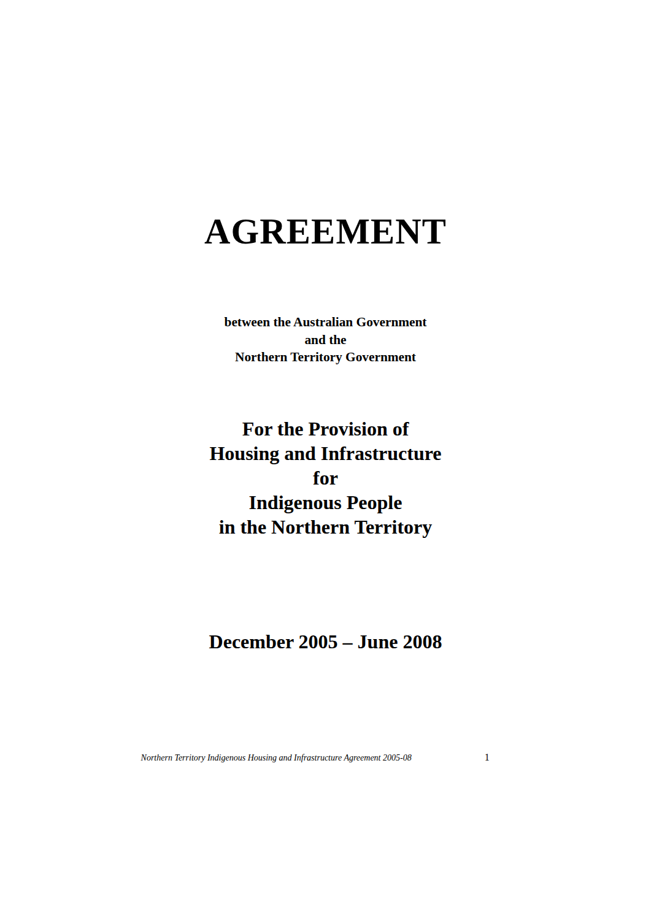AGREEMENT
between the Australian Government and the Northern Territory Government
For the Provision of Housing and Infrastructure for Indigenous People in the Northern Territory
December 2005 – June 2008
Northern Territory Indigenous Housing and Infrastructure Agreement 2005-08 1